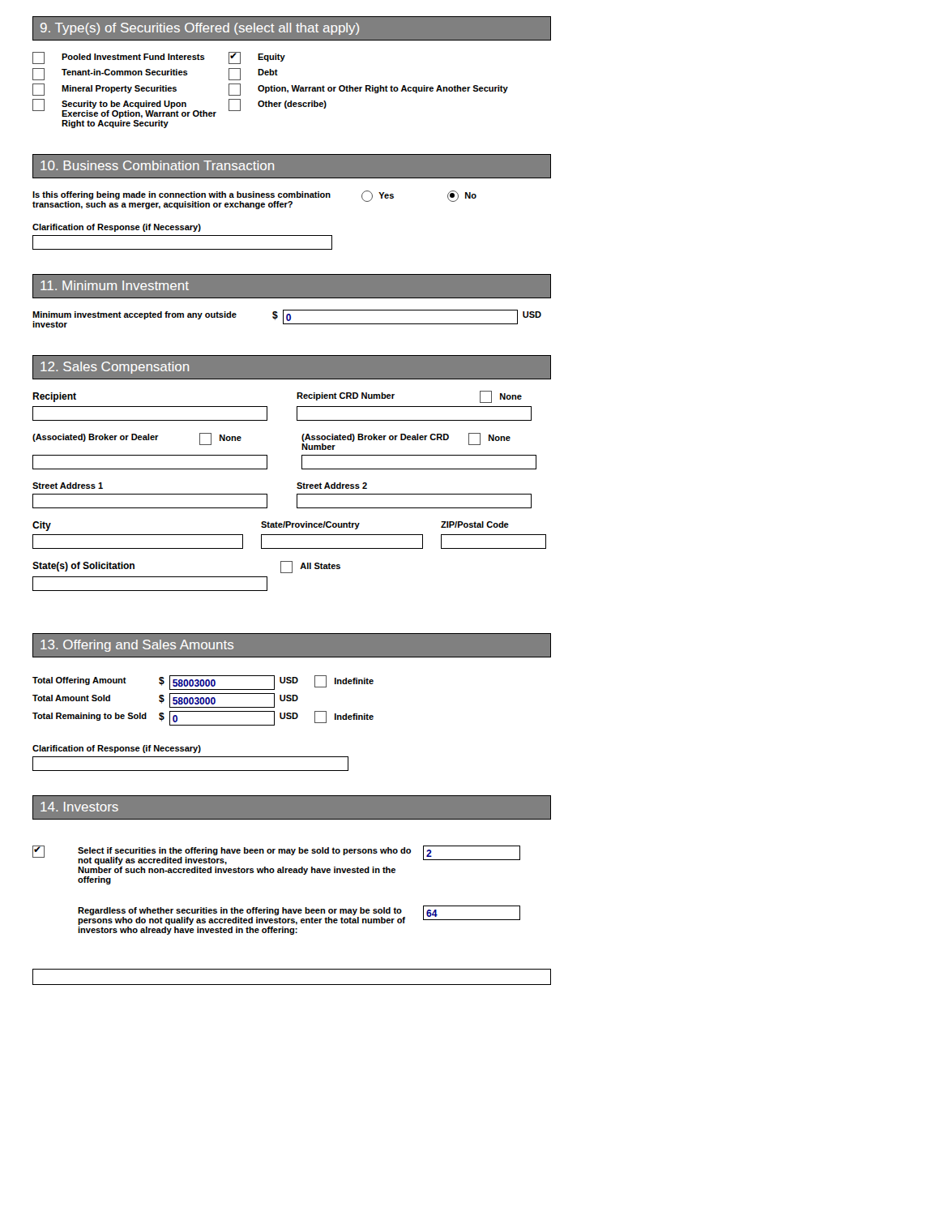9. Type(s) of Securities Offered (select all that apply)
| | Pooled Investment Fund Interests | | Equity |
| | Tenant-in-Common Securities | | Debt |
| | Mineral Property Securities | | Option, Warrant or Other Right to Acquire Another Security |
| | Security to be Acquired Upon Exercise of Option, Warrant or Other Right to Acquire Security | | Other (describe) |
10. Business Combination Transaction
| Is this offering being made in connection with a business combination transaction, such as a merger, acquisition or exchange offer? | Yes | No |
Clarification of Response (if Necessary)
11. Minimum Investment
| Minimum investment accepted from any outside investor | $ | 0 | USD |
12. Sales Compensation
| Recipient | Recipient CRD Number | None |
| (Associated) Broker or Dealer | None | (Associated) Broker or Dealer CRD Number | None |
| Street Address 1 | Street Address 2 |
| City | State/Province/Country | ZIP/Postal Code |
| State(s) of Solicitation | All States |
13. Offering and Sales Amounts
| Total Offering Amount | $ | 58003000 | USD | Indefinite |
| Total Amount Sold | $ | 58003000 | USD | |
| Total Remaining to be Sold | $ | 0 | USD | Indefinite |
Clarification of Response (if Necessary)
14. Investors
| | Select if securities in the offering have been or may be sold to persons who do not qualify as accredited investors, Number of such non-accredited investors who already have invested in the offering | 2 |
| | Regardless of whether securities in the offering have been or may be sold to persons who do not qualify as accredited investors, enter the total number of investors who already have invested in the offering: | 64 |